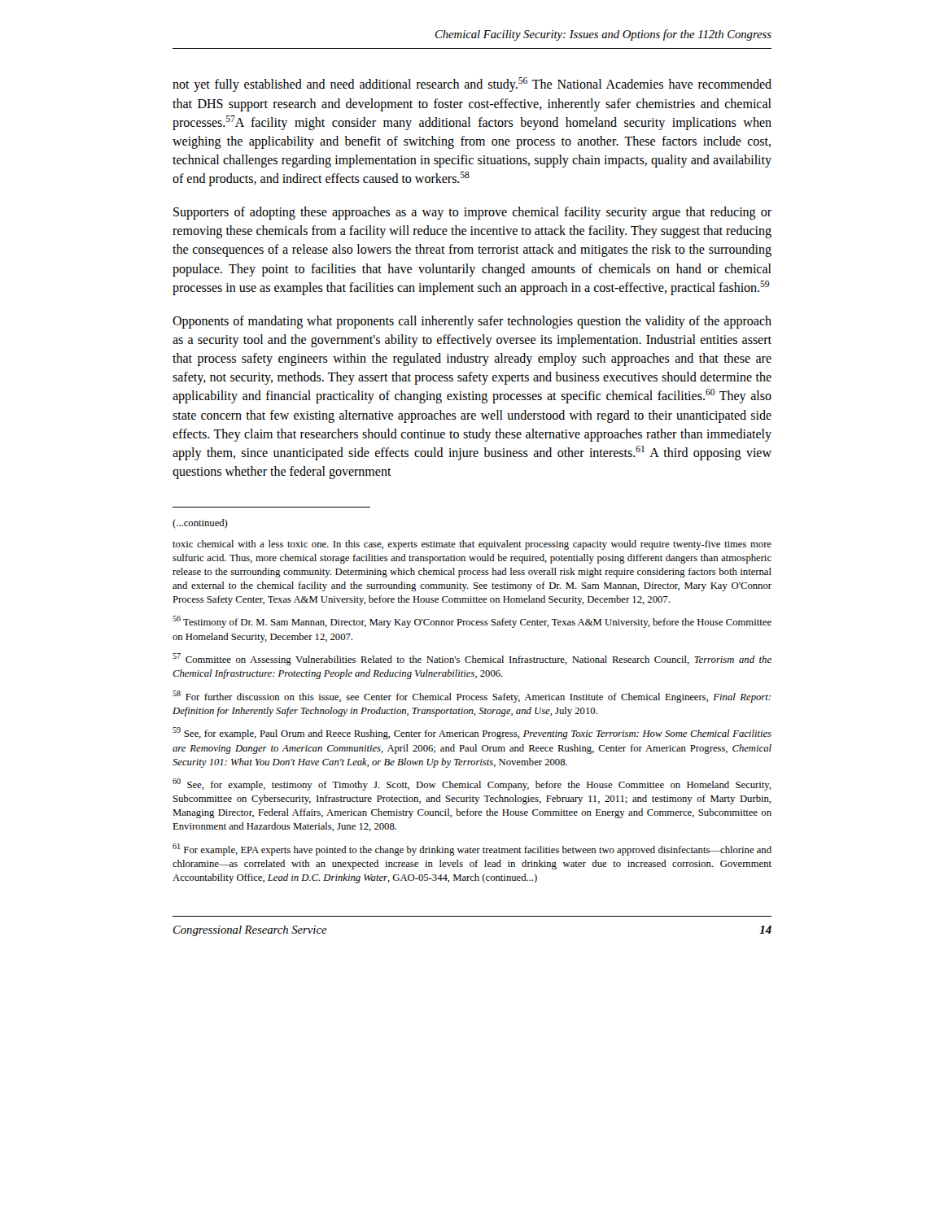Chemical Facility Security: Issues and Options for the 112th Congress
not yet fully established and need additional research and study.56 The National Academies have recommended that DHS support research and development to foster cost-effective, inherently safer chemistries and chemical processes.57A facility might consider many additional factors beyond homeland security implications when weighing the applicability and benefit of switching from one process to another. These factors include cost, technical challenges regarding implementation in specific situations, supply chain impacts, quality and availability of end products, and indirect effects caused to workers.58
Supporters of adopting these approaches as a way to improve chemical facility security argue that reducing or removing these chemicals from a facility will reduce the incentive to attack the facility. They suggest that reducing the consequences of a release also lowers the threat from terrorist attack and mitigates the risk to the surrounding populace. They point to facilities that have voluntarily changed amounts of chemicals on hand or chemical processes in use as examples that facilities can implement such an approach in a cost-effective, practical fashion.59
Opponents of mandating what proponents call inherently safer technologies question the validity of the approach as a security tool and the government's ability to effectively oversee its implementation. Industrial entities assert that process safety engineers within the regulated industry already employ such approaches and that these are safety, not security, methods. They assert that process safety experts and business executives should determine the applicability and financial practicality of changing existing processes at specific chemical facilities.60 They also state concern that few existing alternative approaches are well understood with regard to their unanticipated side effects. They claim that researchers should continue to study these alternative approaches rather than immediately apply them, since unanticipated side effects could injure business and other interests.61 A third opposing view questions whether the federal government
(...continued)
toxic chemical with a less toxic one. In this case, experts estimate that equivalent processing capacity would require twenty-five times more sulfuric acid. Thus, more chemical storage facilities and transportation would be required, potentially posing different dangers than atmospheric release to the surrounding community. Determining which chemical process had less overall risk might require considering factors both internal and external to the chemical facility and the surrounding community. See testimony of Dr. M. Sam Mannan, Director, Mary Kay O'Connor Process Safety Center, Texas A&M University, before the House Committee on Homeland Security, December 12, 2007.
56 Testimony of Dr. M. Sam Mannan, Director, Mary Kay O'Connor Process Safety Center, Texas A&M University, before the House Committee on Homeland Security, December 12, 2007.
57 Committee on Assessing Vulnerabilities Related to the Nation's Chemical Infrastructure, National Research Council, Terrorism and the Chemical Infrastructure: Protecting People and Reducing Vulnerabilities, 2006.
58 For further discussion on this issue, see Center for Chemical Process Safety, American Institute of Chemical Engineers, Final Report: Definition for Inherently Safer Technology in Production, Transportation, Storage, and Use, July 2010.
59 See, for example, Paul Orum and Reece Rushing, Center for American Progress, Preventing Toxic Terrorism: How Some Chemical Facilities are Removing Danger to American Communities, April 2006; and Paul Orum and Reece Rushing, Center for American Progress, Chemical Security 101: What You Don't Have Can't Leak, or Be Blown Up by Terrorists, November 2008.
60 See, for example, testimony of Timothy J. Scott, Dow Chemical Company, before the House Committee on Homeland Security, Subcommittee on Cybersecurity, Infrastructure Protection, and Security Technologies, February 11, 2011; and testimony of Marty Durbin, Managing Director, Federal Affairs, American Chemistry Council, before the House Committee on Energy and Commerce, Subcommittee on Environment and Hazardous Materials, June 12, 2008.
61 For example, EPA experts have pointed to the change by drinking water treatment facilities between two approved disinfectants—chlorine and chloramine—as correlated with an unexpected increase in levels of lead in drinking water due to increased corrosion. Government Accountability Office, Lead in D.C. Drinking Water, GAO-05-344, March (continued...)
Congressional Research Service 14